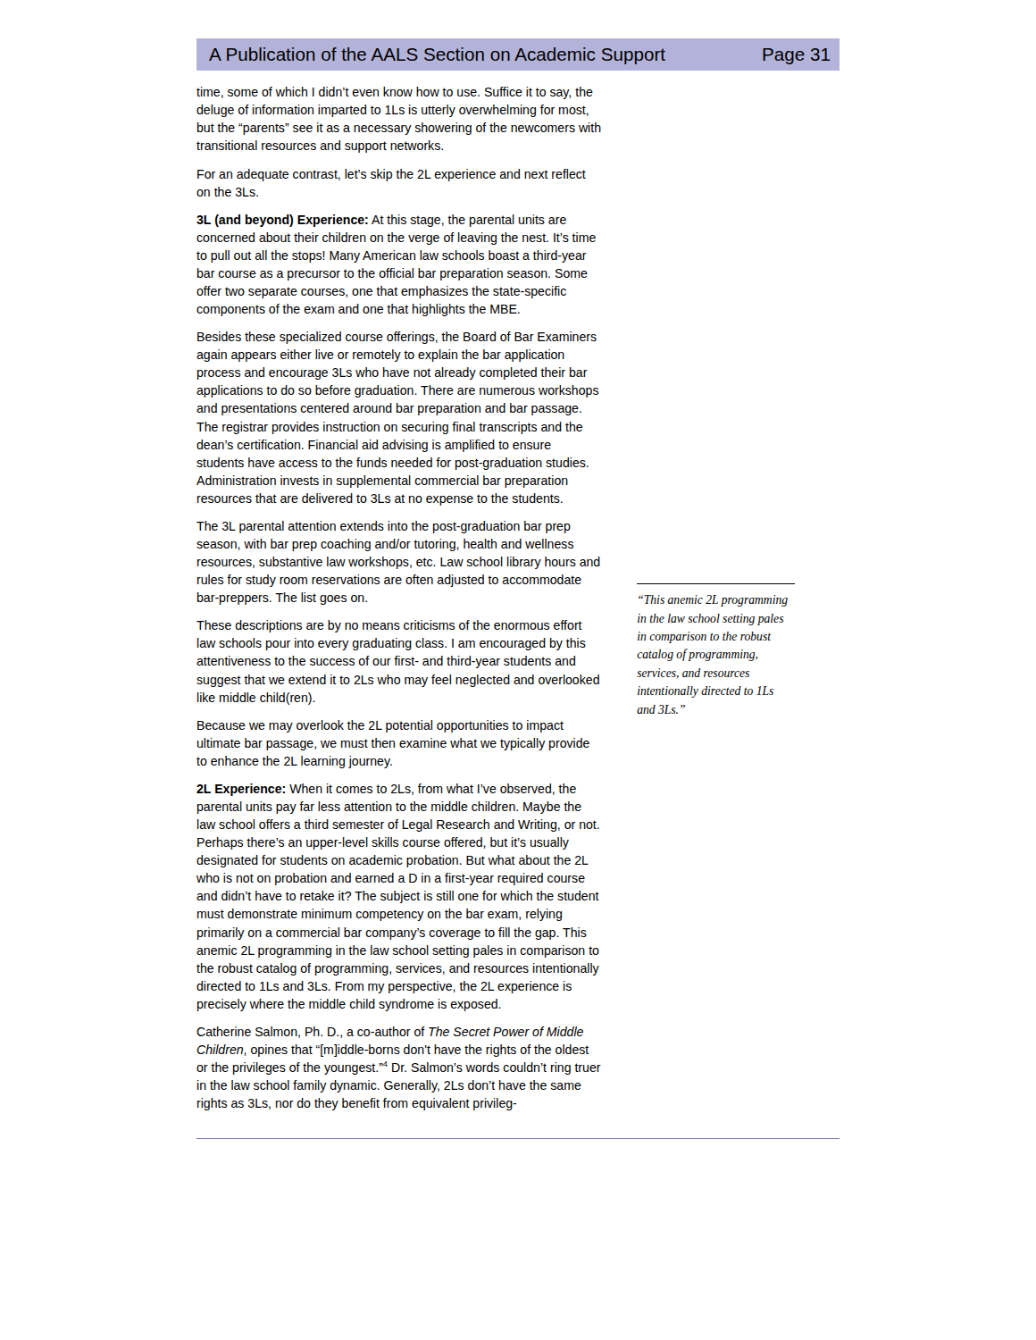A Publication of the AALS Section on Academic Support Page 31
time, some of which I didn’t even know how to use. Suffice it to say, the deluge of information imparted to 1Ls is utterly overwhelming for most, but the “parents” see it as a necessary showering of the newcomers with transitional resources and support networks.
For an adequate contrast, let’s skip the 2L experience and next reflect on the 3Ls.
3L (and beyond) Experience: At this stage, the parental units are concerned about their children on the verge of leaving the nest. It’s time to pull out all the stops! Many American law schools boast a third-year bar course as a precursor to the official bar preparation season. Some offer two separate courses, one that emphasizes the state-specific components of the exam and one that highlights the MBE.
Besides these specialized course offerings, the Board of Bar Examiners again appears either live or remotely to explain the bar application process and encourage 3Ls who have not already completed their bar applications to do so before graduation. There are numerous workshops and presentations centered around bar preparation and bar passage. The registrar provides instruction on securing final transcripts and the dean’s certification. Financial aid advising is amplified to ensure students have access to the funds needed for post-graduation studies. Administration invests in supplemental commercial bar preparation resources that are delivered to 3Ls at no expense to the students.
The 3L parental attention extends into the post-graduation bar prep season, with bar prep coaching and/or tutoring, health and wellness resources, substantive law workshops, etc. Law school library hours and rules for study room reservations are often adjusted to accommodate bar-preppers. The list goes on.
These descriptions are by no means criticisms of the enormous effort law schools pour into every graduating class. I am encouraged by this attentiveness to the success of our first- and third-year students and suggest that we extend it to 2Ls who may feel neglected and overlooked like middle child(ren).
Because we may overlook the 2L potential opportunities to impact ultimate bar passage, we must then examine what we typically provide to enhance the 2L learning journey.
2L Experience: When it comes to 2Ls, from what I’ve observed, the parental units pay far less attention to the middle children. Maybe the law school offers a third semester of Legal Research and Writing, or not. Perhaps there’s an upper-level skills course offered, but it’s usually designated for students on academic probation. But what about the 2L who is not on probation and earned a D in a first-year required course and didn’t have to retake it? The subject is still one for which the student must demonstrate minimum competency on the bar exam, relying primarily on a commercial bar company’s coverage to fill the gap. This anemic 2L programming in the law school setting pales in comparison to the robust catalog of programming, services, and resources intentionally directed to 1Ls and 3Ls. From my perspective, the 2L experience is precisely where the middle child syndrome is exposed.
Catherine Salmon, Ph. D., a co-author of The Secret Power of Middle Children, opines that “[m]iddle-borns don't have the rights of the oldest or the privileges of the youngest.”4 Dr. Salmon’s words couldn’t ring truer in the law school family dynamic. Generally, 2Ls don’t have the same rights as 3Ls, nor do they benefit from equivalent privileg-
“This anemic 2L programming in the law school setting pales in comparison to the robust catalog of programming, services, and resources intentionally directed to 1Ls and 3Ls.”